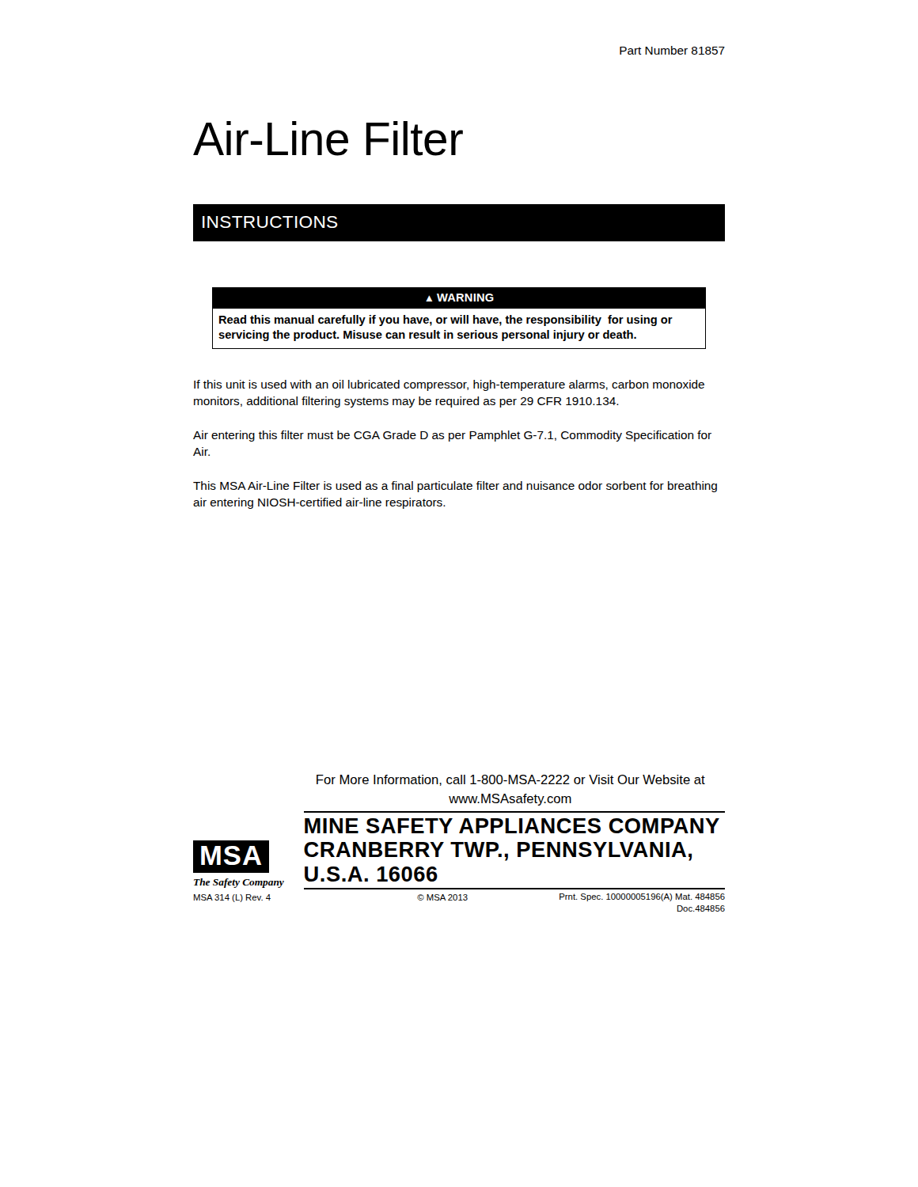Part Number 81857
Air-Line Filter
INSTRUCTIONS
▲WARNING
Read this manual carefully if you have, or will have, the responsibility for using or servicing the product. Misuse can result in serious personal injury or death.
If this unit is used with an oil lubricated compressor, high-temperature alarms, carbon monoxide monitors, additional filtering systems may be required as per 29 CFR 1910.134.
Air entering this filter must be CGA Grade D as per Pamphlet G-7.1, Commodity Specification for Air.
This MSA Air-Line Filter is used as a final particulate filter and nuisance odor sorbent for breathing air entering NIOSH-certified air-line respirators.
For More Information, call 1-800-MSA-2222 or Visit Our Website at www.MSAsafety.com
MSA
The Safety Company
MINE SAFETY APPLIANCES COMPANY
CRANBERRY TWP., PENNSYLVANIA, U.S.A. 16066
MSA 314 (L) Rev. 4
© MSA 2013
Prnt. Spec. 10000005196(A) Mat. 484856
Doc.484856